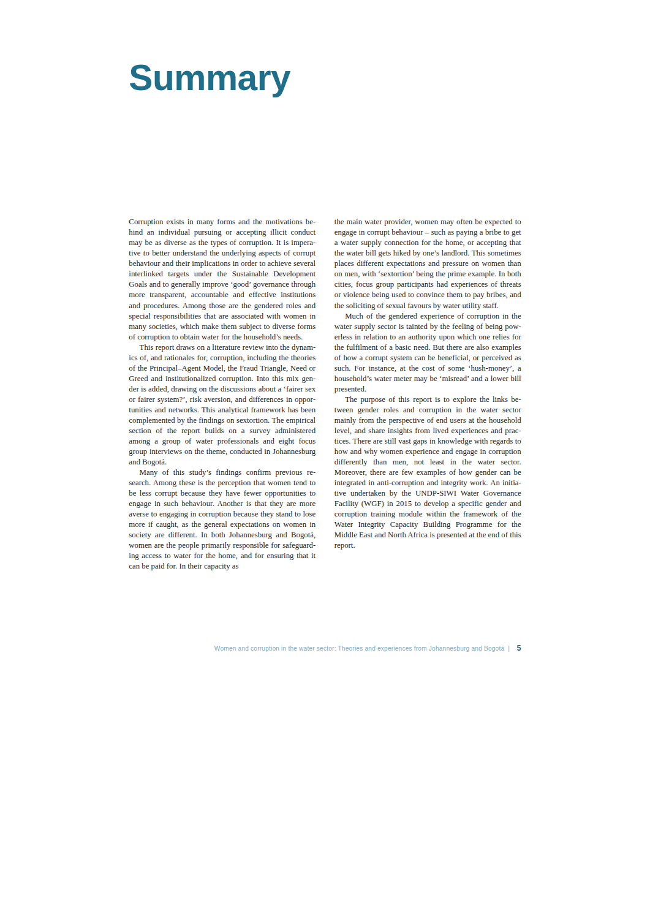Summary
Corruption exists in many forms and the motivations behind an individual pursuing or accepting illicit conduct may be as diverse as the types of corruption. It is imperative to better understand the underlying aspects of corrupt behaviour and their implications in order to achieve several interlinked targets under the Sustainable Development Goals and to generally improve ‘good’ governance through more transparent, accountable and effective institutions and procedures. Among those are the gendered roles and special responsibilities that are associated with women in many societies, which make them subject to diverse forms of corruption to obtain water for the household’s needs.
This report draws on a literature review into the dynamics of, and rationales for, corruption, including the theories of the Principal–Agent Model, the Fraud Triangle, Need or Greed and institutionalized corruption. Into this mix gender is added, drawing on the discussions about a ‘fairer sex or fairer system?’, risk aversion, and differences in opportunities and networks. This analytical framework has been complemented by the findings on sextortion. The empirical section of the report builds on a survey administered among a group of water professionals and eight focus group interviews on the theme, conducted in Johannesburg and Bogotá.
Many of this study’s findings confirm previous research. Among these is the perception that women tend to be less corrupt because they have fewer opportunities to engage in such behaviour. Another is that they are more averse to engaging in corruption because they stand to lose more if caught, as the general expectations on women in society are different. In both Johannesburg and Bogotá, women are the people primarily responsible for safeguarding access to water for the home, and for ensuring that it can be paid for. In their capacity as
the main water provider, women may often be expected to engage in corrupt behaviour – such as paying a bribe to get a water supply connection for the home, or accepting that the water bill gets hiked by one’s landlord. This sometimes places different expectations and pressure on women than on men, with ‘sextortion’ being the prime example. In both cities, focus group participants had experiences of threats or violence being used to convince them to pay bribes, and the soliciting of sexual favours by water utility staff.
Much of the gendered experience of corruption in the water supply sector is tainted by the feeling of being powerless in relation to an authority upon which one relies for the fulfilment of a basic need. But there are also examples of how a corrupt system can be beneficial, or perceived as such. For instance, at the cost of some ‘hush-money’, a household’s water meter may be ‘misread’ and a lower bill presented.
The purpose of this report is to explore the links between gender roles and corruption in the water sector mainly from the perspective of end users at the household level, and share insights from lived experiences and practices. There are still vast gaps in knowledge with regards to how and why women experience and engage in corruption differently than men, not least in the water sector. Moreover, there are few examples of how gender can be integrated in anti-corruption and integrity work. An initiative undertaken by the UNDP-SIWI Water Governance Facility (WGF) in 2015 to develop a specific gender and corruption training module within the framework of the Water Integrity Capacity Building Programme for the Middle East and North Africa is presented at the end of this report.
Women and corruption in the water sector: Theories and experiences from Johannesburg and Bogotá | 5